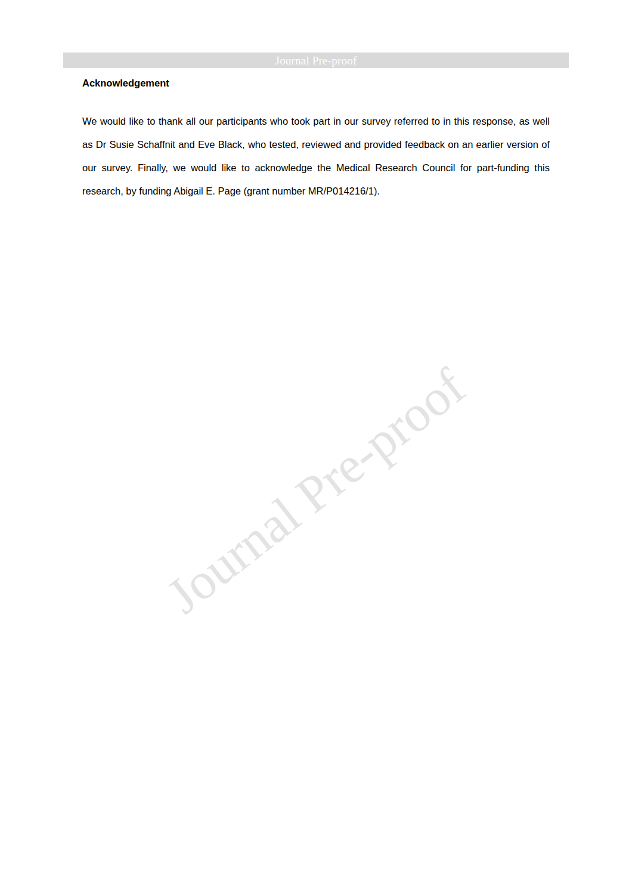Journal Pre-proof
Journal Pre-proof
Acknowledgement
We would like to thank all our participants who took part in our survey referred to in this response, as well as Dr Susie Schaffnit and Eve Black, who tested, reviewed and provided feedback on an earlier version of our survey. Finally, we would like to acknowledge the Medical Research Council for part-funding this research, by funding Abigail E. Page (grant number MR/P014216/1).